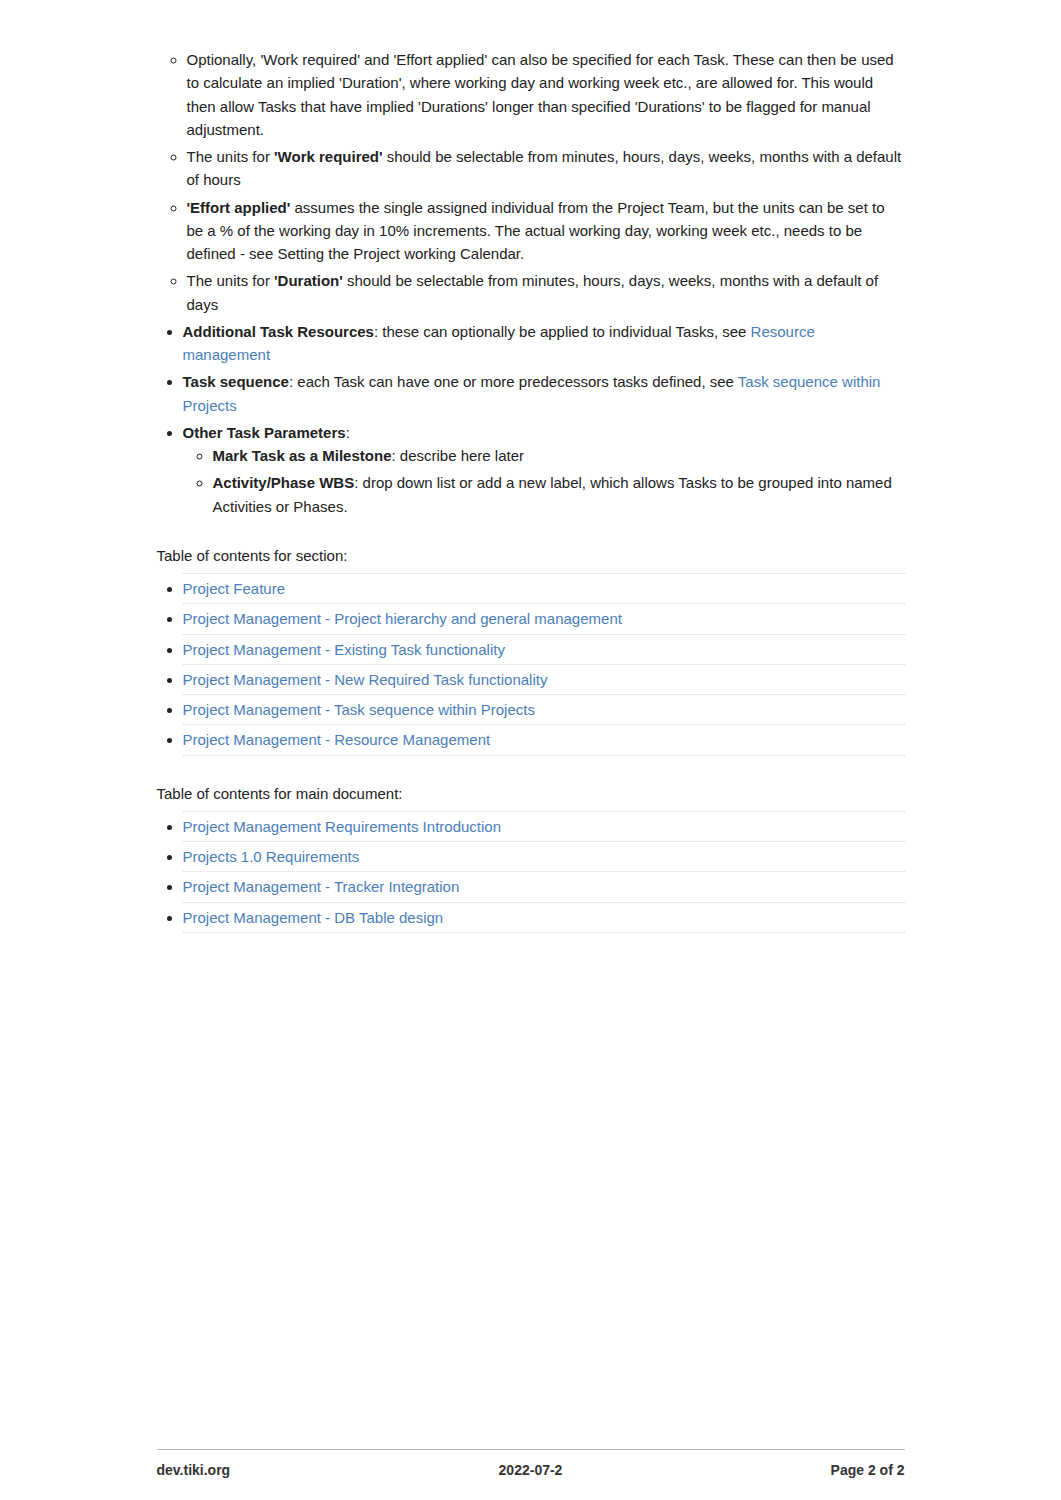Optionally, 'Work required' and 'Effort applied' can also be specified for each Task. These can then be used to calculate an implied 'Duration', where working day and working week etc., are allowed for. This would then allow Tasks that have implied 'Durations' longer than specified 'Durations' to be flagged for manual adjustment.
The units for 'Work required' should be selectable from minutes, hours, days, weeks, months with a default of hours
'Effort applied' assumes the single assigned individual from the Project Team, but the units can be set to be a % of the working day in 10% increments. The actual working day, working week etc., needs to be defined - see Setting the Project working Calendar.
The units for 'Duration' should be selectable from minutes, hours, days, weeks, months with a default of days
Additional Task Resources: these can optionally be applied to individual Tasks, see Resource management
Task sequence: each Task can have one or more predecessors tasks defined, see Task sequence within Projects
Other Task Parameters:
Mark Task as a Milestone: describe here later
Activity/Phase WBS: drop down list or add a new label, which allows Tasks to be grouped into named Activities or Phases.
Table of contents for section:
Project Feature
Project Management - Project hierarchy and general management
Project Management - Existing Task functionality
Project Management - New Required Task functionality
Project Management - Task sequence within Projects
Project Management - Resource Management
Table of contents for main document:
Project Management Requirements Introduction
Projects 1.0 Requirements
Project Management - Tracker Integration
Project Management - DB Table design
dev.tiki.org
2022-07-2
Page 2 of 2